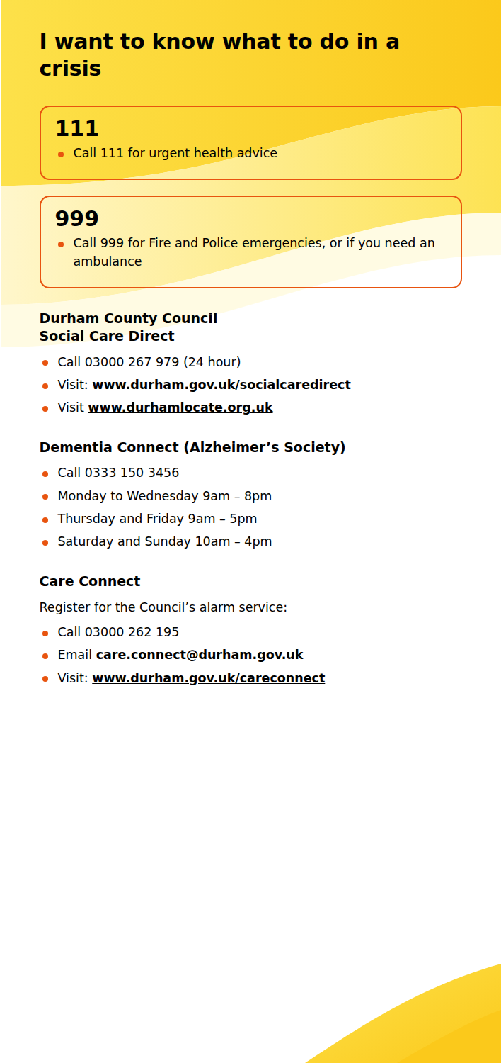I want to know what to do in a crisis
111
Call 111 for urgent health advice
999
Call 999 for Fire and Police emergencies, or if you need an ambulance
Durham County Council
Social Care Direct
Call 03000 267 979 (24 hour)
Visit: www.durham.gov.uk/socialcaredirect
Visit www.durhamlocate.org.uk
Dementia Connect (Alzheimer’s Society)
Call 0333 150 3456
Monday to Wednesday 9am – 8pm
Thursday and Friday 9am – 5pm
Saturday and Sunday 10am – 4pm
Care Connect
Register for the Council’s alarm service:
Call 03000 262 195
Email care.connect@durham.gov.uk
Visit: www.durham.gov.uk/careconnect